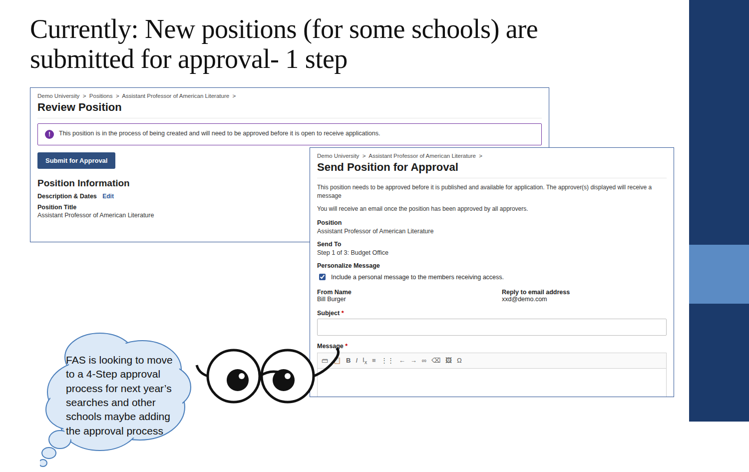Currently: New positions (for some schools) are submitted for approval- 1 step
Demo University > Positions > Assistant Professor of American Literature >
Review Position
!
This position is in the process of being created and will need to be approved before it is open to receive applications.
Submit for Approval
Position Information
Description & Dates Edit
Position Title
Assistant Professor of American Literature
Demo University > Assistant Professor of American Literature >
Send Position for Approval
This position needs to be approved before it is published and available for application. The approver(s) displayed will receive a message
You will receive an email once the position has been approved by all approvers.
Position
Assistant Professor of American Literature
Send To
Step 1 of 3: Budget Office
Personalize Message
Include a personal message to the members receiving access.
From Name
Bill Burger
Reply to email address
xxd@demo.com
Subject
Message
🗃📋 BIIx ≡⋮⋮ ←→ ∞⌫ 🖼Ω
FAS is looking to move to a 4-Step approval process for next year’s searches and other schools maybe adding the approval process